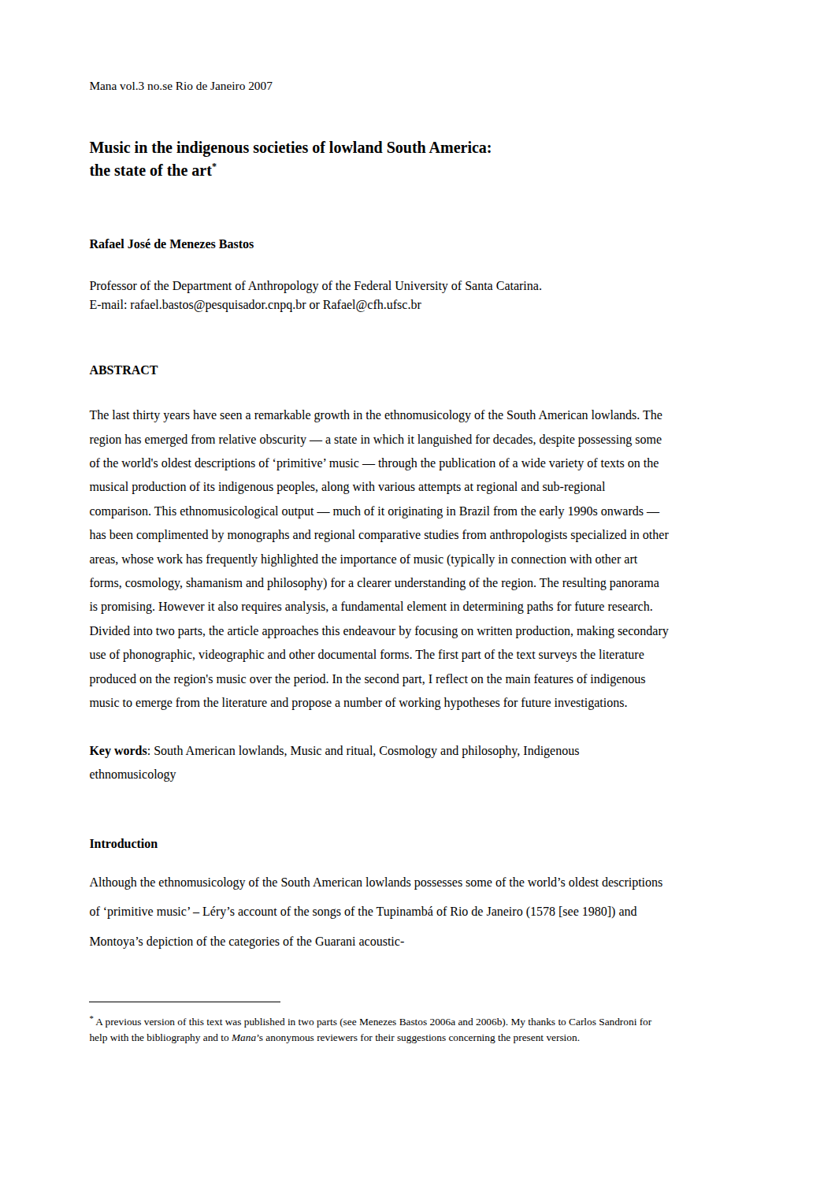Mana vol.3 no.se Rio de Janeiro 2007
Music in the indigenous societies of lowland South America:
the state of the art*
Rafael José de Menezes Bastos
Professor of the Department of Anthropology of the Federal University of Santa Catarina.
E-mail: rafael.bastos@pesquisador.cnpq.br or Rafael@cfh.ufsc.br
ABSTRACT
The last thirty years have seen a remarkable growth in the ethnomusicology of the South American lowlands. The region has emerged from relative obscurity — a state in which it languished for decades, despite possessing some of the world's oldest descriptions of ‘primitive’ music — through the publication of a wide variety of texts on the musical production of its indigenous peoples, along with various attempts at regional and sub-regional comparison. This ethnomusicological output — much of it originating in Brazil from the early 1990s onwards — has been complimented by monographs and regional comparative studies from anthropologists specialized in other areas, whose work has frequently highlighted the importance of music (typically in connection with other art forms, cosmology, shamanism and philosophy) for a clearer understanding of the region. The resulting panorama is promising. However it also requires analysis, a fundamental element in determining paths for future research. Divided into two parts, the article approaches this endeavour by focusing on written production, making secondary use of phonographic, videographic and other documental forms. The first part of the text surveys the literature produced on the region's music over the period. In the second part, I reflect on the main features of indigenous music to emerge from the literature and propose a number of working hypotheses for future investigations.
Key words: South American lowlands, Music and ritual, Cosmology and philosophy, Indigenous ethnomusicology
Introduction
Although the ethnomusicology of the South American lowlands possesses some of the world’s oldest descriptions of ‘primitive music’ – Léry’s account of the songs of the Tupinambá of Rio de Janeiro (1578 [see 1980]) and Montoya’s depiction of the categories of the Guarani acoustic-
* A previous version of this text was published in two parts (see Menezes Bastos 2006a and 2006b). My thanks to Carlos Sandroni for help with the bibliography and to Mana’s anonymous reviewers for their suggestions concerning the present version.